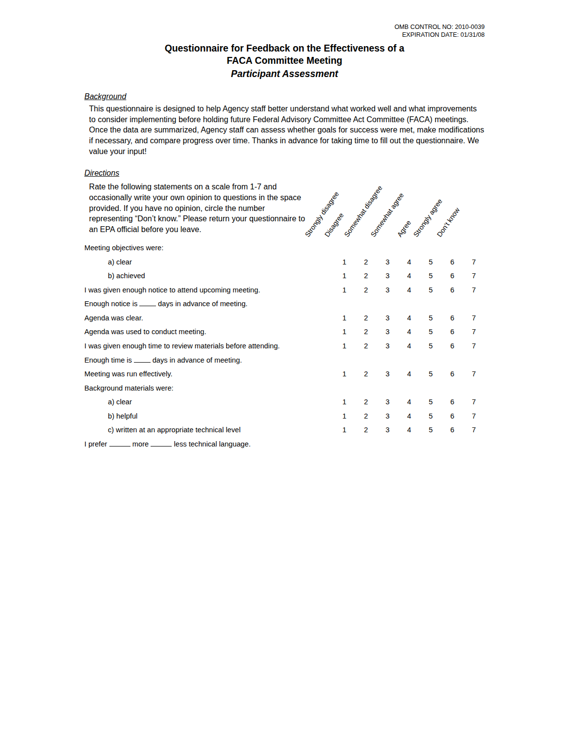OMB CONTROL NO: 2010-0039
EXPIRATION DATE: 01/31/08
Questionnaire for Feedback on the Effectiveness of a
FACA Committee Meeting Participant Assessment
Background
This questionnaire is designed to help Agency staff better understand what worked well and what improvements to consider implementing before holding future Federal Advisory Committee Act Committee (FACA) meetings. Once the data are summarized, Agency staff can assess whether goals for success were met, make modifications if necessary, and compare progress over time. Thanks in advance for taking time to fill out the questionnaire. We value your input!
Directions
Rate the following statements on a scale from 1-7 and occasionally write your own opinion to questions in the space provided. If you have no opinion, circle the number representing “Don’t know.” Please return your questionnaire to an EPA official before you leave.
Strongly disagree Disagree Somewhat disagree Somewhat agree Agree Strongly agree Don’t know
| Meeting objectives were: | | | | | | | |
| a) clear | 1 | 2 | 3 | 4 | 5 | 6 | 7 |
| b) achieved | 1 | 2 | 3 | 4 | 5 | 6 | 7 |
| I was given enough notice to attend upcoming meeting. | 1 | 2 | 3 | 4 | 5 | 6 | 7 |
| Enough notice is days in advance of meeting. | | | | | | | |
| Agenda was clear. | 1 | 2 | 3 | 4 | 5 | 6 | 7 |
| Agenda was used to conduct meeting. | 1 | 2 | 3 | 4 | 5 | 6 | 7 |
| I was given enough time to review materials before attending. | 1 | 2 | 3 | 4 | 5 | 6 | 7 |
| Enough time is days in advance of meeting. | | | | | | | |
| Meeting was run effectively. | 1 | 2 | 3 | 4 | 5 | 6 | 7 |
| Background materials were: | | | | | | | |
| a) clear | 1 | 2 | 3 | 4 | 5 | 6 | 7 |
| b) helpful | 1 | 2 | 3 | 4 | 5 | 6 | 7 |
| c) written at an appropriate technical level | 1 | 2 | 3 | 4 | 5 | 6 | 7 |
| I prefer more less technical language. | | | | | | | |